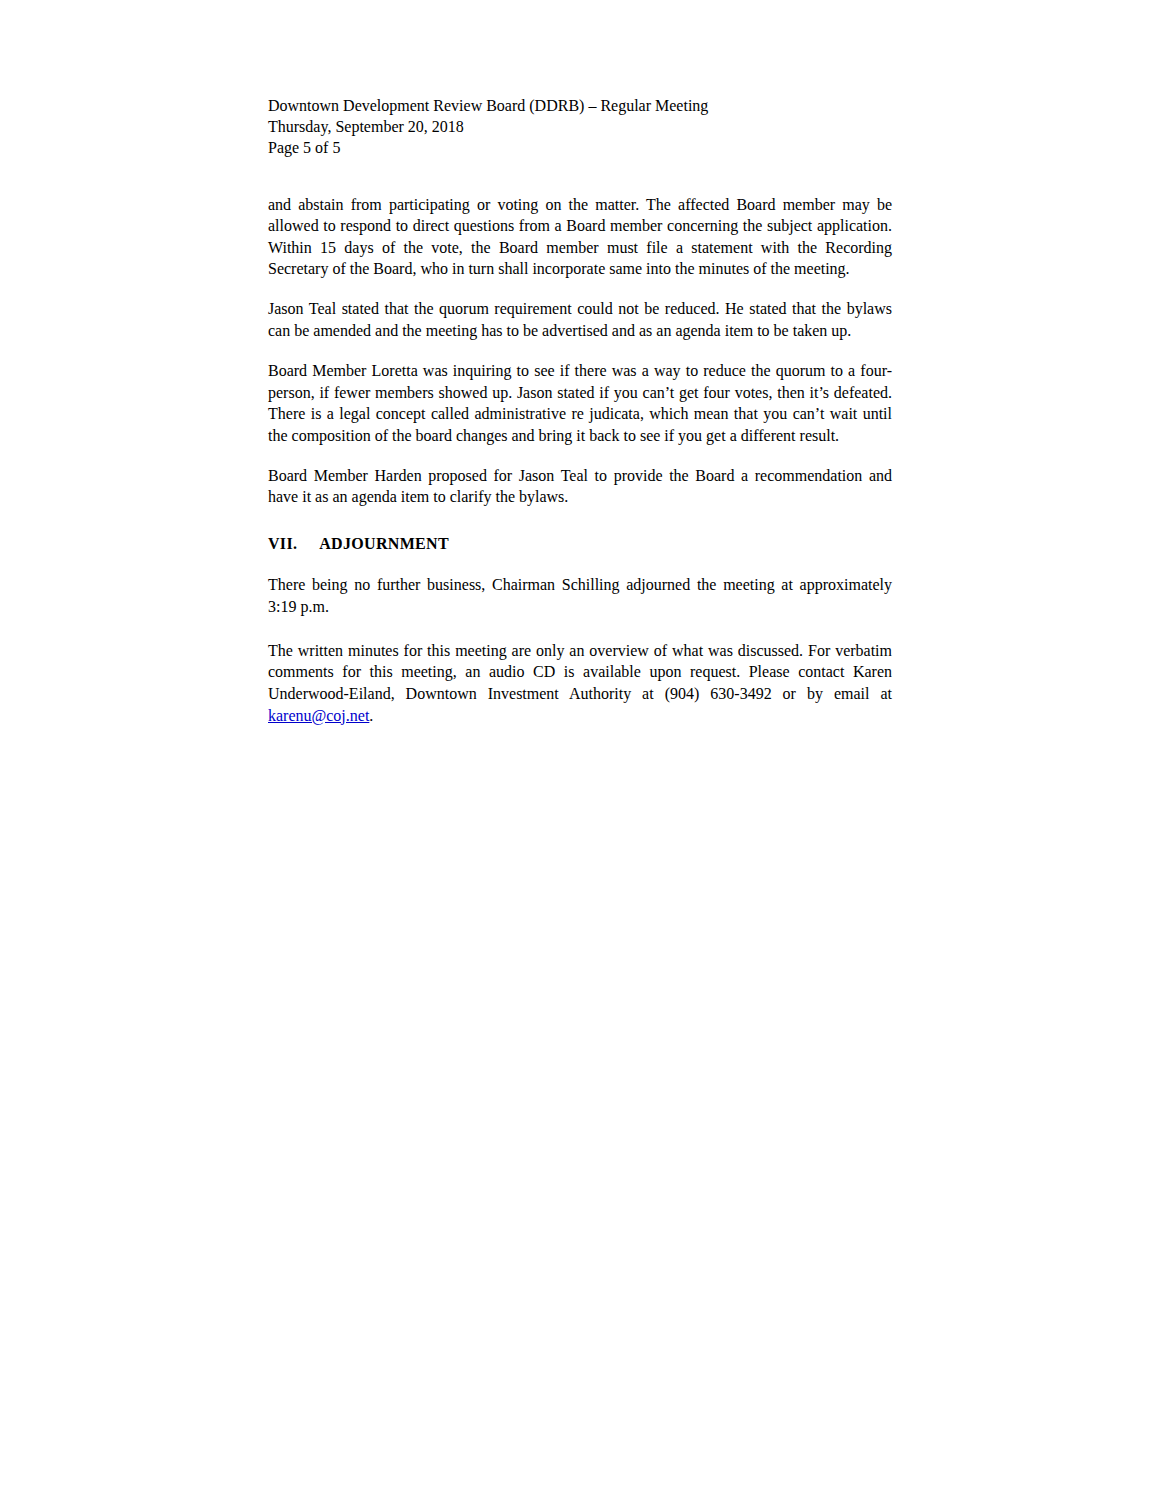Downtown Development Review Board (DDRB) – Regular Meeting
Thursday, September 20, 2018
Page 5 of 5
and abstain from participating or voting on the matter. The affected Board member may be allowed to respond to direct questions from a Board member concerning the subject application. Within 15 days of the vote, the Board member must file a statement with the Recording Secretary of the Board, who in turn shall incorporate same into the minutes of the meeting.
Jason Teal stated that the quorum requirement could not be reduced. He stated that the bylaws can be amended and the meeting has to be advertised and as an agenda item to be taken up.
Board Member Loretta was inquiring to see if there was a way to reduce the quorum to a four-person, if fewer members showed up. Jason stated if you can’t get four votes, then it’s defeated. There is a legal concept called administrative re judicata, which mean that you can’t wait until the composition of the board changes and bring it back to see if you get a different result.
Board Member Harden proposed for Jason Teal to provide the Board a recommendation and have it as an agenda item to clarify the bylaws.
VII. Adjournment
There being no further business, Chairman Schilling adjourned the meeting at approximately 3:19 p.m.
The written minutes for this meeting are only an overview of what was discussed. For verbatim comments for this meeting, an audio CD is available upon request. Please contact Karen Underwood-Eiland, Downtown Investment Authority at (904) 630-3492 or by email at karenu@coj.net.